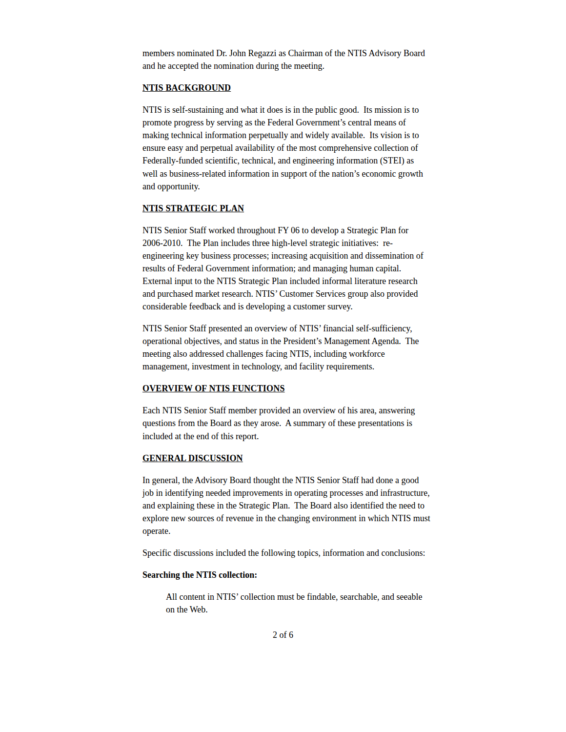members nominated Dr. John Regazzi as Chairman of the NTIS Advisory Board and he accepted the nomination during the meeting.
NTIS BACKGROUND
NTIS is self-sustaining and what it does is in the public good. Its mission is to promote progress by serving as the Federal Government’s central means of making technical information perpetually and widely available. Its vision is to ensure easy and perpetual availability of the most comprehensive collection of Federally-funded scientific, technical, and engineering information (STEI) as well as business-related information in support of the nation’s economic growth and opportunity.
NTIS STRATEGIC PLAN
NTIS Senior Staff worked throughout FY 06 to develop a Strategic Plan for 2006-2010. The Plan includes three high-level strategic initiatives: re-engineering key business processes; increasing acquisition and dissemination of results of Federal Government information; and managing human capital. External input to the NTIS Strategic Plan included informal literature research and purchased market research. NTIS’ Customer Services group also provided considerable feedback and is developing a customer survey.
NTIS Senior Staff presented an overview of NTIS’ financial self-sufficiency, operational objectives, and status in the President’s Management Agenda. The meeting also addressed challenges facing NTIS, including workforce management, investment in technology, and facility requirements.
OVERVIEW OF NTIS FUNCTIONS
Each NTIS Senior Staff member provided an overview of his area, answering questions from the Board as they arose. A summary of these presentations is included at the end of this report.
GENERAL DISCUSSION
In general, the Advisory Board thought the NTIS Senior Staff had done a good job in identifying needed improvements in operating processes and infrastructure, and explaining these in the Strategic Plan. The Board also identified the need to explore new sources of revenue in the changing environment in which NTIS must operate.
Specific discussions included the following topics, information and conclusions:
Searching the NTIS collection:
All content in NTIS’ collection must be findable, searchable, and seeable on the Web.
2 of 6